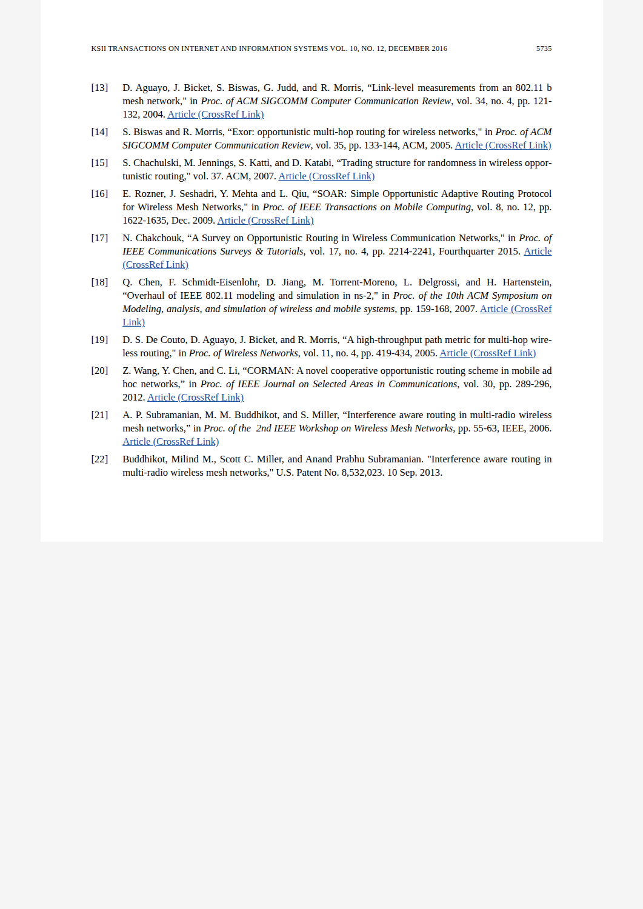KSII Transactions on Internet and Information Systems VOL. 10, NO. 12, December 2016 5735
[13] D. Aguayo, J. Bicket, S. Biswas, G. Judd, and R. Morris, “Link-level measurements from an 802.11 b mesh network," in Proc. of ACM SIGCOMM Computer Communication Review, vol. 34, no. 4, pp. 121-132, 2004. Article (CrossRef Link)
[14] S. Biswas and R. Morris, “Exor: opportunistic multi-hop routing for wireless networks," in Proc. of ACM SIGCOMM Computer Communication Review, vol. 35, pp. 133-144, ACM, 2005. Article (CrossRef Link)
[15] S. Chachulski, M. Jennings, S. Katti, and D. Katabi, “Trading structure for randomness in wireless opportunistic routing," vol. 37. ACM, 2007. Article (CrossRef Link)
[16] E. Rozner, J. Seshadri, Y. Mehta and L. Qiu, “SOAR: Simple Opportunistic Adaptive Routing Protocol for Wireless Mesh Networks," in Proc. of IEEE Transactions on Mobile Computing, vol. 8, no. 12, pp. 1622-1635, Dec. 2009. Article (CrossRef Link)
[17] N. Chakchouk, “A Survey on Opportunistic Routing in Wireless Communication Networks," in Proc. of IEEE Communications Surveys & Tutorials, vol. 17, no. 4, pp. 2214-2241, Fourthquarter 2015. Article (CrossRef Link)
[18] Q. Chen, F. Schmidt-Eisenlohr, D. Jiang, M. Torrent-Moreno, L. Delgrossi, and H. Hartenstein, “Overhaul of IEEE 802.11 modeling and simulation in ns-2," in Proc. of the 10th ACM Symposium on Modeling, analysis, and simulation of wireless and mobile systems, pp. 159-168, 2007. Article (CrossRef Link)
[19] D. S. De Couto, D. Aguayo, J. Bicket, and R. Morris, “A high-throughput path metric for multi-hop wireless routing," in Proc. of Wireless Networks, vol. 11, no. 4, pp. 419-434, 2005. Article (CrossRef Link)
[20] Z. Wang, Y. Chen, and C. Li, “CORMAN: A novel cooperative opportunistic routing scheme in mobile ad hoc networks,” in Proc. of IEEE Journal on Selected Areas in Communications, vol. 30, pp. 289-296, 2012. Article (CrossRef Link)
[21] A. P. Subramanian, M. M. Buddhikot, and S. Miller, “Interference aware routing in multi-radio wireless mesh networks,” in Proc. of the 2nd IEEE Workshop on Wireless Mesh Networks, pp. 55-63, IEEE, 2006. Article (CrossRef Link)
[22] Buddhikot, Milind M., Scott C. Miller, and Anand Prabhu Subramanian. "Interference aware routing in multi-radio wireless mesh networks," U.S. Patent No. 8,532,023. 10 Sep. 2013.